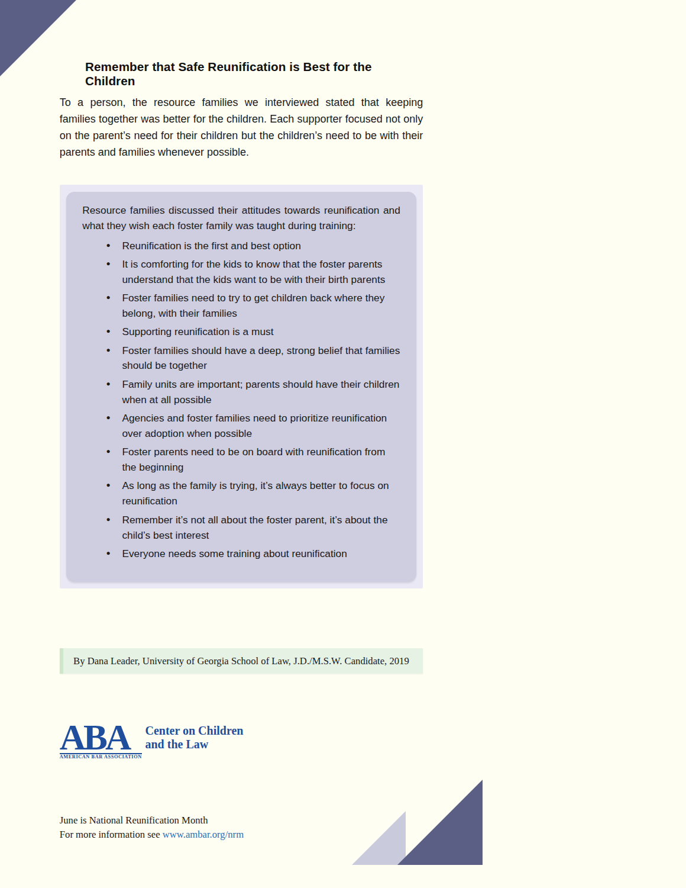Remember that Safe Reunification is Best for the Children
To a person, the resource families we interviewed stated that keeping families together was better for the children. Each supporter focused not only on the parent’s need for their children but the children’s need to be with their parents and families whenever possible.
Resource families discussed their attitudes towards reunification and what they wish each foster family was taught during training:
Reunification is the first and best option
It is comforting for the kids to know that the foster parents understand that the kids want to be with their birth parents
Foster families need to try to get children back where they belong, with their families
Supporting reunification is a must
Foster families should have a deep, strong belief that families should be together
Family units are important; parents should have their children when at all possible
Agencies and foster families need to prioritize reunification over adoption when possible
Foster parents need to be on board with reunification from the beginning
As long as the family is trying, it’s always better to focus on reunification
Remember it’s not all about the foster parent, it’s about the child’s best interest
Everyone needs some training about reunification
By Dana Leader, University of Georgia School of Law, J.D./M.S.W. Candidate, 2019
ABA AMERICAN BAR ASSOCIATION Center on Children
and the Law
June is National Reunification Month
For more information see www.ambar.org/nrm